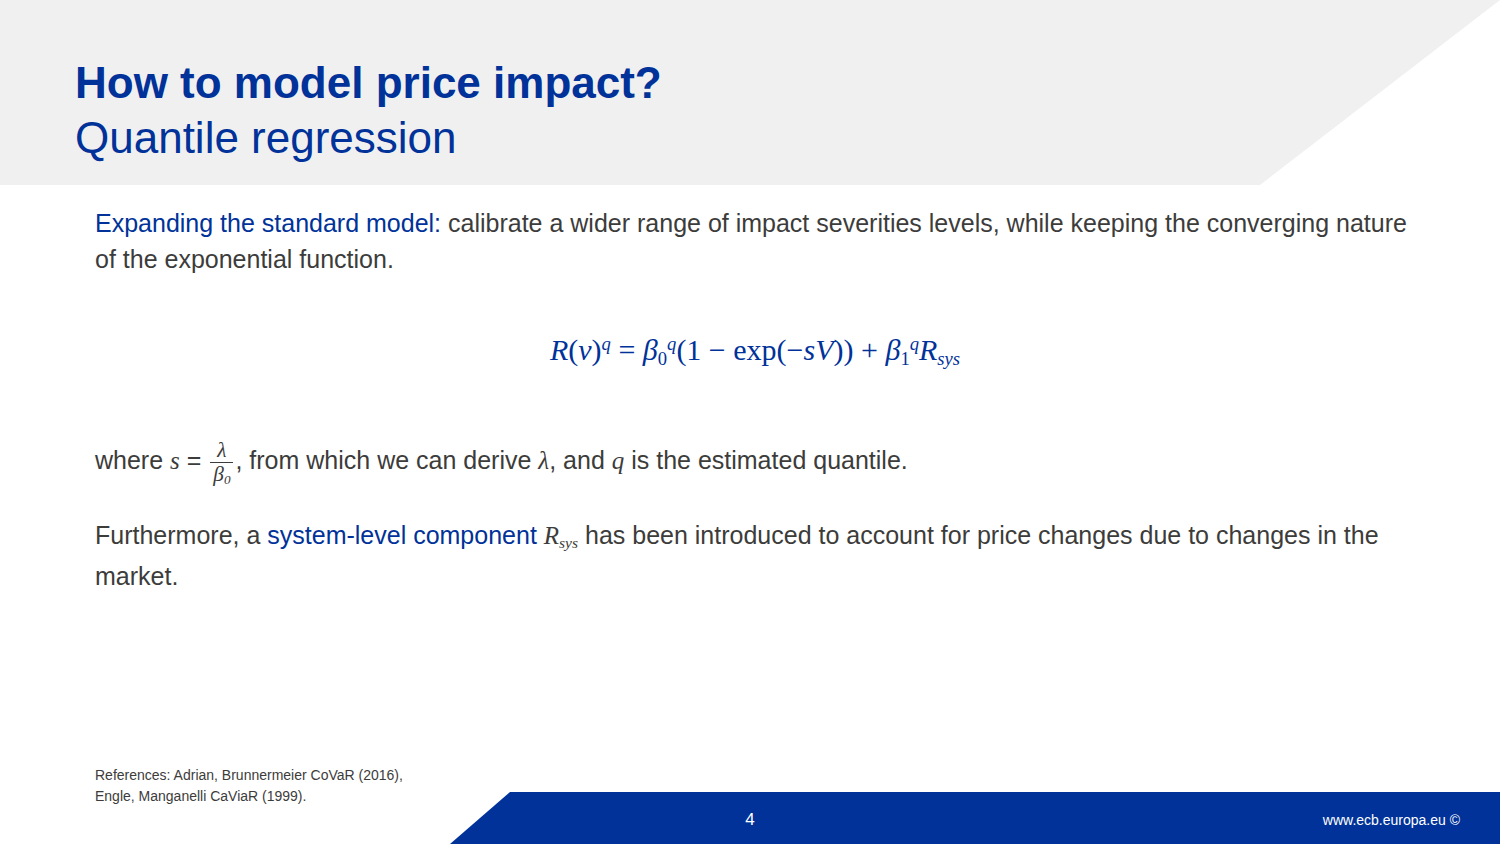How to model price impact?Quantile regression
Expanding the standard model: calibrate a wider range of impact severities levels, while keeping the converging nature of the exponential function.
R(v)q = β0q(1 − exp(−sV)) + β1qRsys
where s = λβ0, from which we can derive λ, and q is the estimated quantile.
Furthermore, a system-level component Rsys has been introduced to account for price changes due to changes in the market.
References: Adrian, Brunnermeier CoVaR (2016),
Engle, Manganelli CaViaR (1999).
4
www.ecb.europa.eu ©